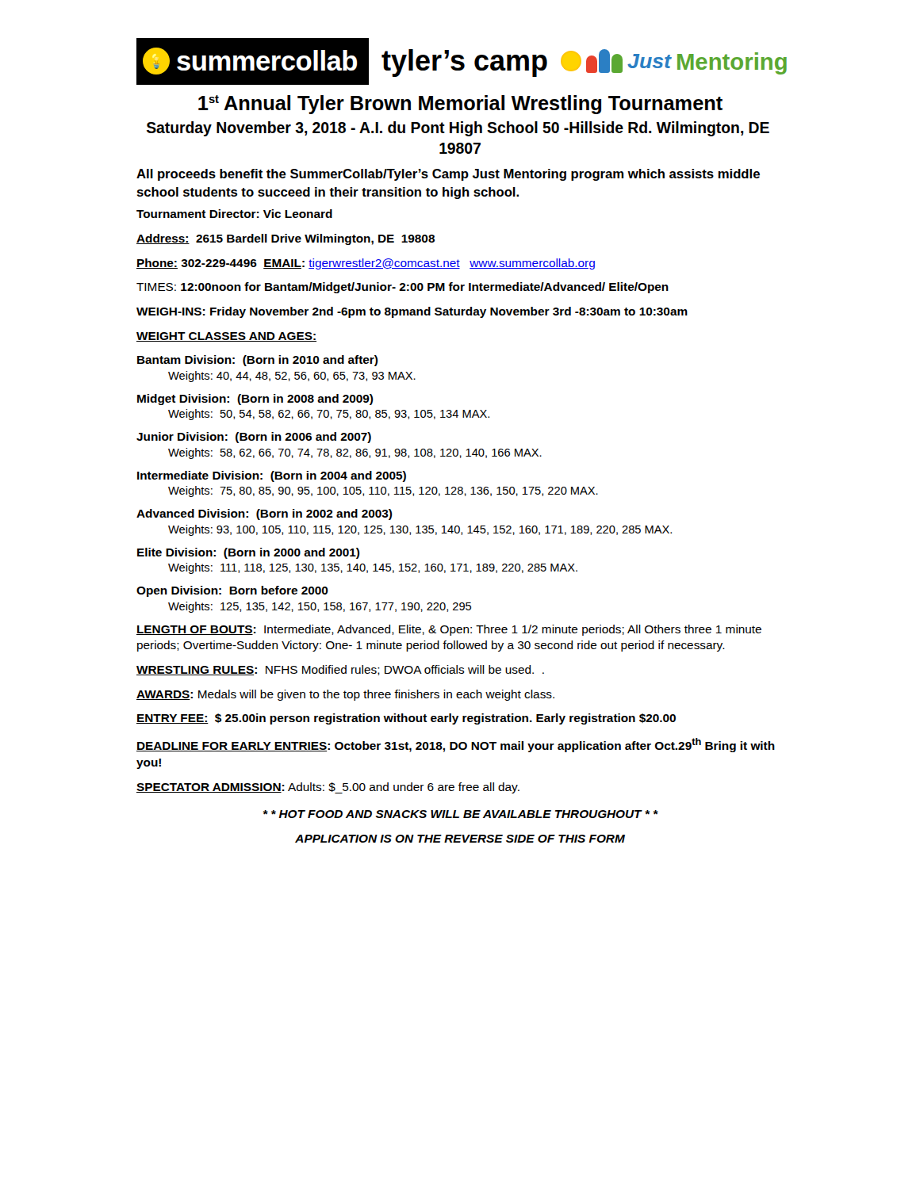summercollab tyler’s camp Just Mentoring
1st Annual Tyler Brown Memorial Wrestling Tournament
Saturday November 3, 2018 - A.I. du Pont High School 50 -Hillside Rd. Wilmington, DE 19807
All proceeds benefit the SummerCollab/Tyler’s Camp Just Mentoring program which assists middle school students to succeed in their transition to high school.
Tournament Director: Vic Leonard
Address: 2615 Bardell Drive Wilmington, DE 19808
Phone: 302-229-4496 EMAIL: tigerwrestler2@comcast.net www.summercollab.org
TIMES: 12:00noon for Bantam/Midget/Junior- 2:00 PM for Intermediate/Advanced/ Elite/Open
WEIGH-INS: Friday November 2nd -6pm to 8pmand Saturday November 3rd -8:30am to 10:30am
WEIGHT CLASSES AND AGES:
Bantam Division: (Born in 2010 and after)
Weights: 40, 44, 48, 52, 56, 60, 65, 73, 93 MAX.
Midget Division: (Born in 2008 and 2009)
Weights: 50, 54, 58, 62, 66, 70, 75, 80, 85, 93, 105, 134 MAX.
Junior Division: (Born in 2006 and 2007)
Weights: 58, 62, 66, 70, 74, 78, 82, 86, 91, 98, 108, 120, 140, 166 MAX.
Intermediate Division: (Born in 2004 and 2005)
Weights: 75, 80, 85, 90, 95, 100, 105, 110, 115, 120, 128, 136, 150, 175, 220 MAX.
Advanced Division: (Born in 2002 and 2003)
Weights: 93, 100, 105, 110, 115, 120, 125, 130, 135, 140, 145, 152, 160, 171, 189, 220, 285 MAX.
Elite Division: (Born in 2000 and 2001)
Weights: 111, 118, 125, 130, 135, 140, 145, 152, 160, 171, 189, 220, 285 MAX.
Open Division: Born before 2000
Weights: 125, 135, 142, 150, 158, 167, 177, 190, 220, 295
LENGTH OF BOUTS: Intermediate, Advanced, Elite, & Open: Three 1 1/2 minute periods; All Others three 1 minute periods; Overtime-Sudden Victory: One- 1 minute period followed by a 30 second ride out period if necessary.
WRESTLING RULES: NFHS Modified rules; DWOA officials will be used. .
AWARDS: Medals will be given to the top three finishers in each weight class.
ENTRY FEE: $ 25.00in person registration without early registration. Early registration $20.00
DEADLINE FOR EARLY ENTRIES: October 31st, 2018, DO NOT mail your application after Oct.29th Bring it with you!
SPECTATOR ADMISSION: Adults: $_5.00 and under 6 are free all day.
* * HOT FOOD AND SNACKS WILL BE AVAILABLE THROUGHOUT * *
APPLICATION IS ON THE REVERSE SIDE OF THIS FORM